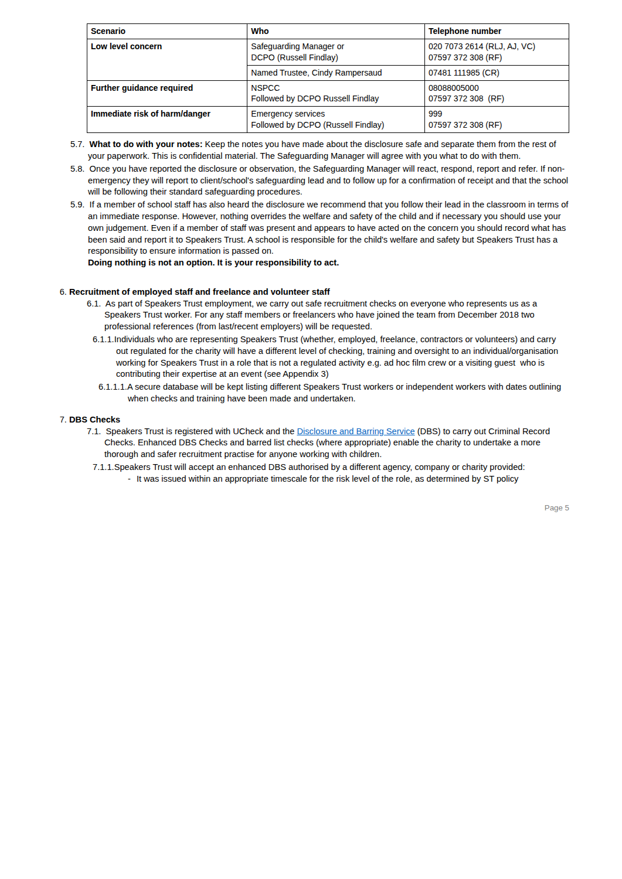| Scenario | Who | Telephone number |
| --- | --- | --- |
| Low level concern | Safeguarding Manager or DCPO (Russell Findlay) | 020 7073 2614 (RLJ, AJ, VC) 07597 372 308 (RF) |
| Named Trustee, Cindy Rampersaud | 07481 111985 (CR) |
| Further guidance required | NSPCC Followed by DCPO Russell Findlay | 08088005000 07597 372 308 (RF) |
| Immediate risk of harm/danger | Emergency services Followed by DCPO (Russell Findlay) | 999 07597 372 308 (RF) |
5.7. What to do with your notes: Keep the notes you have made about the disclosure safe and separate them from the rest of your paperwork. This is confidential material. The Safeguarding Manager will agree with you what to do with them.
5.8. Once you have reported the disclosure or observation, the Safeguarding Manager will react, respond, report and refer. If non-emergency they will report to client/school's safeguarding lead and to follow up for a confirmation of receipt and that the school will be following their standard safeguarding procedures.
5.9. If a member of school staff has also heard the disclosure we recommend that you follow their lead in the classroom in terms of an immediate response. However, nothing overrides the welfare and safety of the child and if necessary you should use your own judgement. Even if a member of staff was present and appears to have acted on the concern you should record what has been said and report it to Speakers Trust. A school is responsible for the child's welfare and safety but Speakers Trust has a responsibility to ensure information is passed on.
Doing nothing is not an option. It is your responsibility to act.
Recruitment of employed staff and freelance and volunteer staff
6.1. As part of Speakers Trust employment, we carry out safe recruitment checks on everyone who represents us as a Speakers Trust worker. For any staff members or freelancers who have joined the team from December 2018 two professional references (from last/recent employers) will be requested.
6.1.1.Individuals who are representing Speakers Trust (whether, employed, freelance, contractors or volunteers) and carry out regulated for the charity will have a different level of checking, training and oversight to an individual/organisation working for Speakers Trust in a role that is not a regulated activity e.g. ad hoc film crew or a visiting guest who is contributing their expertise at an event (see Appendix 3)
6.1.1.1.A secure database will be kept listing different Speakers Trust workers or independent workers with dates outlining when checks and training have been made and undertaken.
DBS Checks
7.1. Speakers Trust is registered with UCheck and the Disclosure and Barring Service (DBS) to carry out Criminal Record Checks. Enhanced DBS Checks and barred list checks (where appropriate) enable the charity to undertake a more thorough and safer recruitment practise for anyone working with children.
7.1.1.Speakers Trust will accept an enhanced DBS authorised by a different agency, company or charity provided:
It was issued within an appropriate timescale for the risk level of the role, as determined by ST policy
Page 5